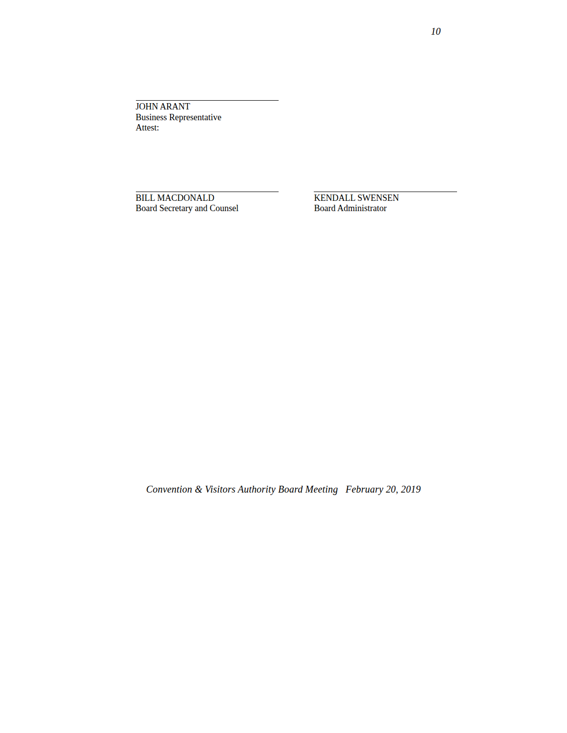10
JOHN ARANT
Business Representative
Attest:
BILL MACDONALD
Board Secretary and Counsel
KENDALL SWENSEN
Board Administrator
Convention & Visitors Authority Board Meeting February 20, 2019